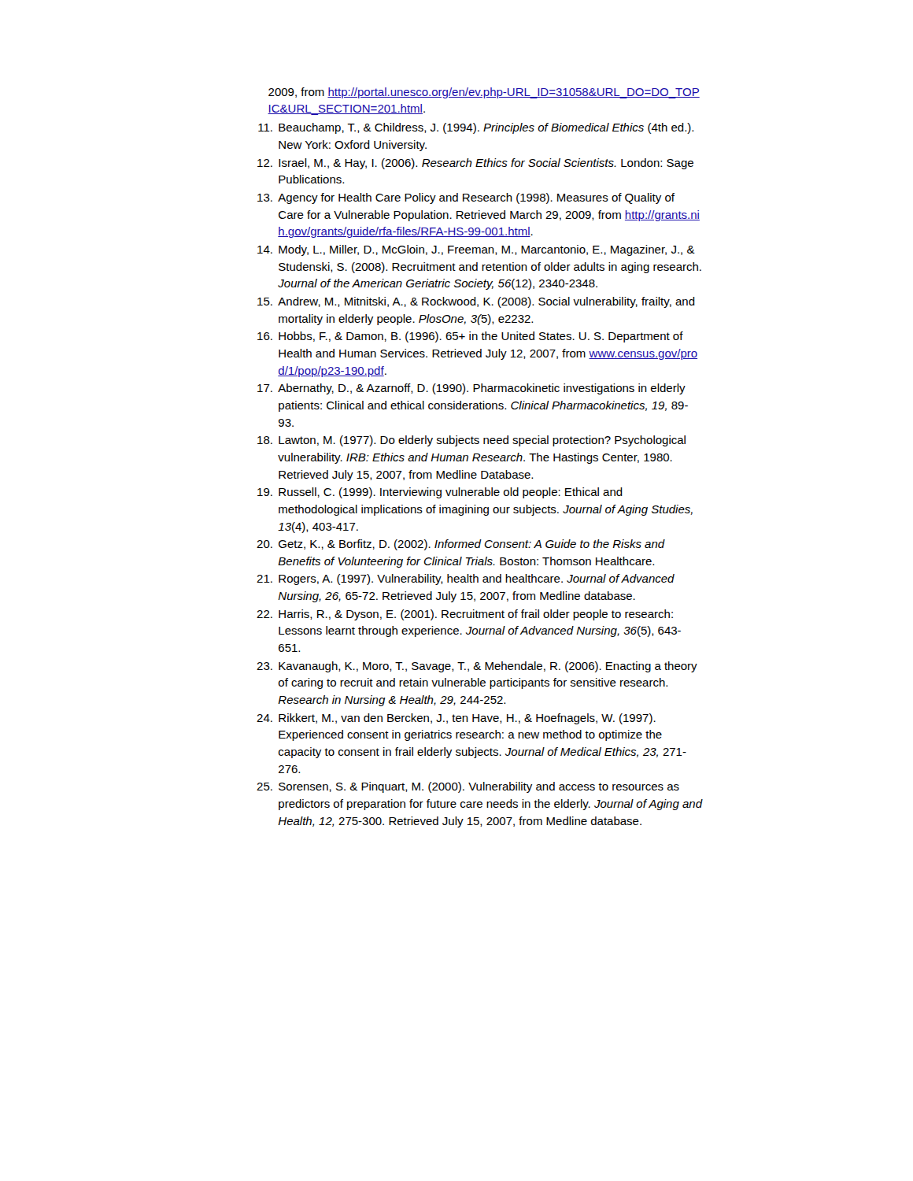2009, from http://portal.unesco.org/en/ev.php-URL_ID=31058&URL_DO=DO_TOPIC&URL_SECTION=201.html.
Beauchamp, T., & Childress, J. (1994). Principles of Biomedical Ethics (4th ed.). New York: Oxford University.
Israel, M., & Hay, I. (2006). Research Ethics for Social Scientists. London: Sage Publications.
Agency for Health Care Policy and Research (1998). Measures of Quality of Care for a Vulnerable Population. Retrieved March 29, 2009, from http://grants.nih.gov/grants/guide/rfa-files/RFA-HS-99-001.html.
Mody, L., Miller, D., McGloin, J., Freeman, M., Marcantonio, E., Magaziner, J., & Studenski, S. (2008). Recruitment and retention of older adults in aging research. Journal of the American Geriatric Society, 56(12), 2340-2348.
Andrew, M., Mitnitski, A., & Rockwood, K. (2008). Social vulnerability, frailty, and mortality in elderly people. PlosOne, 3(5), e2232.
Hobbs, F., & Damon, B. (1996). 65+ in the United States. U. S. Department of Health and Human Services. Retrieved July 12, 2007, from www.census.gov/prod/1/pop/p23-190.pdf.
Abernathy, D., & Azarnoff, D. (1990). Pharmacokinetic investigations in elderly patients: Clinical and ethical considerations. Clinical Pharmacokinetics, 19, 89-93.
Lawton, M. (1977). Do elderly subjects need special protection? Psychological vulnerability. IRB: Ethics and Human Research. The Hastings Center, 1980. Retrieved July 15, 2007, from Medline Database.
Russell, C. (1999). Interviewing vulnerable old people: Ethical and methodological implications of imagining our subjects. Journal of Aging Studies, 13(4), 403-417.
Getz, K., & Borfitz, D. (2002). Informed Consent: A Guide to the Risks and Benefits of Volunteering for Clinical Trials. Boston: Thomson Healthcare.
Rogers, A. (1997). Vulnerability, health and healthcare. Journal of Advanced Nursing, 26, 65-72. Retrieved July 15, 2007, from Medline database.
Harris, R., & Dyson, E. (2001). Recruitment of frail older people to research: Lessons learnt through experience. Journal of Advanced Nursing, 36(5), 643-651.
Kavanaugh, K., Moro, T., Savage, T., & Mehendale, R. (2006). Enacting a theory of caring to recruit and retain vulnerable participants for sensitive research. Research in Nursing & Health, 29, 244-252.
Rikkert, M., van den Bercken, J., ten Have, H., & Hoefnagels, W. (1997). Experienced consent in geriatrics research: a new method to optimize the capacity to consent in frail elderly subjects. Journal of Medical Ethics, 23, 271-276.
Sorensen, S. & Pinquart, M. (2000). Vulnerability and access to resources as predictors of preparation for future care needs in the elderly. Journal of Aging and Health, 12, 275-300. Retrieved July 15, 2007, from Medline database.